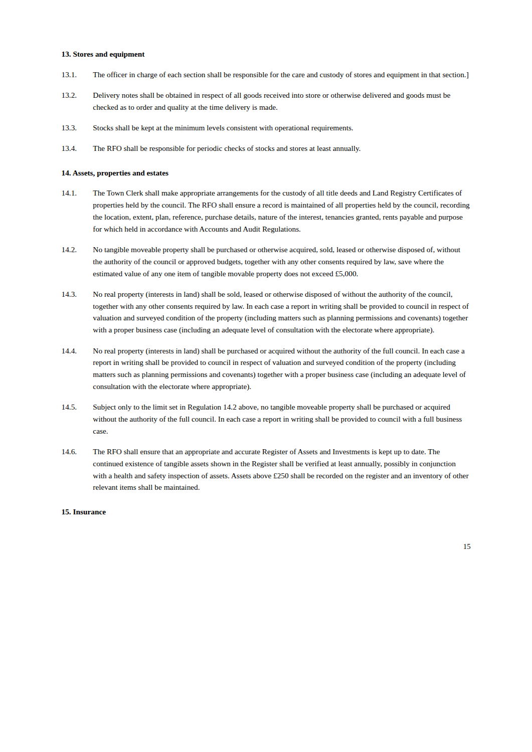13. Stores and equipment
13.1. The officer in charge of each section shall be responsible for the care and custody of stores and equipment in that section.]
13.2. Delivery notes shall be obtained in respect of all goods received into store or otherwise delivered and goods must be checked as to order and quality at the time delivery is made.
13.3. Stocks shall be kept at the minimum levels consistent with operational requirements.
13.4. The RFO shall be responsible for periodic checks of stocks and stores at least annually.
14. Assets, properties and estates
14.1. The Town Clerk shall make appropriate arrangements for the custody of all title deeds and Land Registry Certificates of properties held by the council. The RFO shall ensure a record is maintained of all properties held by the council, recording the location, extent, plan, reference, purchase details, nature of the interest, tenancies granted, rents payable and purpose for which held in accordance with Accounts and Audit Regulations.
14.2. No tangible moveable property shall be purchased or otherwise acquired, sold, leased or otherwise disposed of, without the authority of the council or approved budgets, together with any other consents required by law, save where the estimated value of any one item of tangible movable property does not exceed £5,000.
14.3. No real property (interests in land) shall be sold, leased or otherwise disposed of without the authority of the council, together with any other consents required by law. In each case a report in writing shall be provided to council in respect of valuation and surveyed condition of the property (including matters such as planning permissions and covenants) together with a proper business case (including an adequate level of consultation with the electorate where appropriate).
14.4. No real property (interests in land) shall be purchased or acquired without the authority of the full council. In each case a report in writing shall be provided to council in respect of valuation and surveyed condition of the property (including matters such as planning permissions and covenants) together with a proper business case (including an adequate level of consultation with the electorate where appropriate).
14.5. Subject only to the limit set in Regulation 14.2 above, no tangible moveable property shall be purchased or acquired without the authority of the full council. In each case a report in writing shall be provided to council with a full business case.
14.6. The RFO shall ensure that an appropriate and accurate Register of Assets and Investments is kept up to date. The continued existence of tangible assets shown in the Register shall be verified at least annually, possibly in conjunction with a health and safety inspection of assets. Assets above £250 shall be recorded on the register and an inventory of other relevant items shall be maintained.
15. Insurance
15